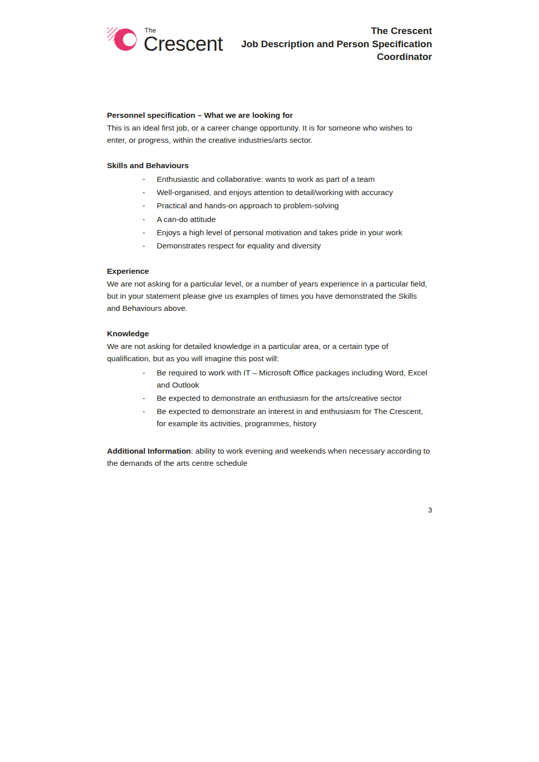The
Crescent
The Crescent
Job Description and Person Specification
Coordinator
Personnel specification – What we are looking for
This is an ideal first job, or a career change opportunity. It is for someone who wishes to enter, or progress, within the creative industries/arts sector.
Skills and Behaviours
Enthusiastic and collaborative: wants to work as part of a team
Well-organised, and enjoys attention to detail/working with accuracy
Practical and hands-on approach to problem-solving
A can-do attitude
Enjoys a high level of personal motivation and takes pride in your work
Demonstrates respect for equality and diversity
Experience
We are not asking for a particular level, or a number of years experience in a particular field, but in your statement please give us examples of times you have demonstrated the Skills and Behaviours above.
Knowledge
We are not asking for detailed knowledge in a particular area, or a certain type of qualification, but as you will imagine this post will:
Be required to work with IT – Microsoft Office packages including Word, Excel and Outlook
Be expected to demonstrate an enthusiasm for the arts/creative sector
Be expected to demonstrate an interest in and enthusiasm for The Crescent, for example its activities, programmes, history
Additional Information: ability to work evening and weekends when necessary according to the demands of the arts centre schedule
3